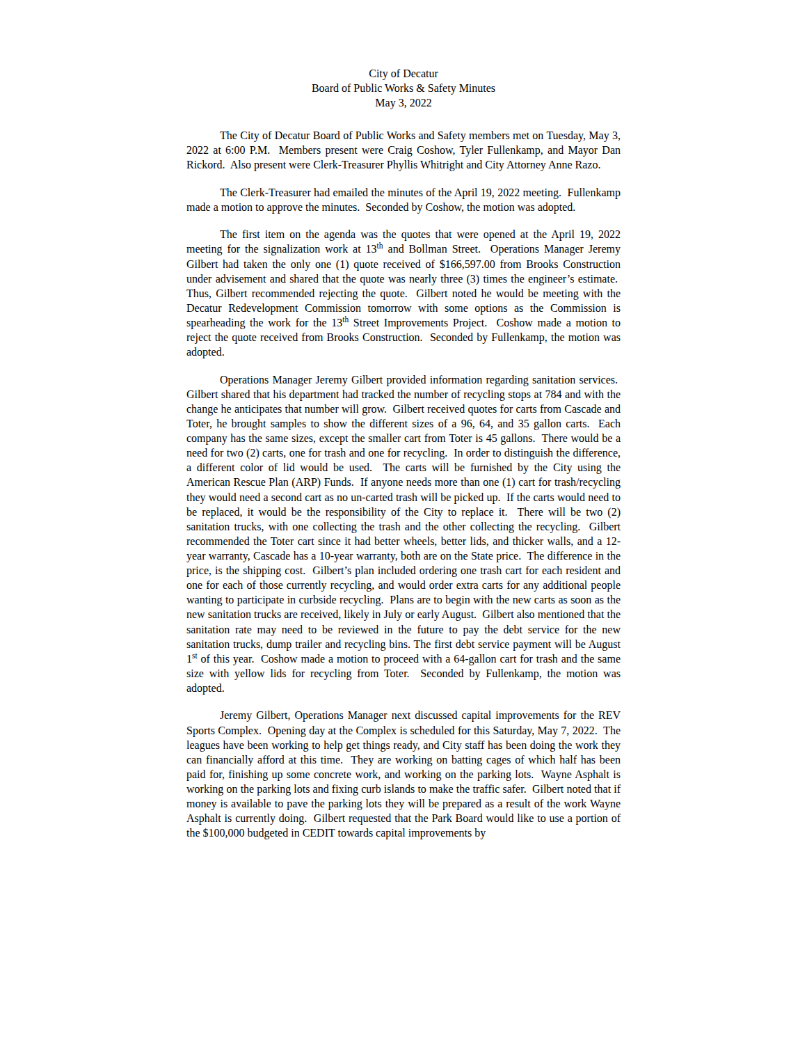City of Decatur
Board of Public Works & Safety Minutes
May 3, 2022
The City of Decatur Board of Public Works and Safety members met on Tuesday, May 3, 2022 at 6:00 P.M. Members present were Craig Coshow, Tyler Fullenkamp, and Mayor Dan Rickord. Also present were Clerk-Treasurer Phyllis Whitright and City Attorney Anne Razo.
The Clerk-Treasurer had emailed the minutes of the April 19, 2022 meeting. Fullenkamp made a motion to approve the minutes. Seconded by Coshow, the motion was adopted.
The first item on the agenda was the quotes that were opened at the April 19, 2022 meeting for the signalization work at 13th and Bollman Street. Operations Manager Jeremy Gilbert had taken the only one (1) quote received of $166,597.00 from Brooks Construction under advisement and shared that the quote was nearly three (3) times the engineer’s estimate. Thus, Gilbert recommended rejecting the quote. Gilbert noted he would be meeting with the Decatur Redevelopment Commission tomorrow with some options as the Commission is spearheading the work for the 13th Street Improvements Project. Coshow made a motion to reject the quote received from Brooks Construction. Seconded by Fullenkamp, the motion was adopted.
Operations Manager Jeremy Gilbert provided information regarding sanitation services. Gilbert shared that his department had tracked the number of recycling stops at 784 and with the change he anticipates that number will grow. Gilbert received quotes for carts from Cascade and Toter, he brought samples to show the different sizes of a 96, 64, and 35 gallon carts. Each company has the same sizes, except the smaller cart from Toter is 45 gallons. There would be a need for two (2) carts, one for trash and one for recycling. In order to distinguish the difference, a different color of lid would be used. The carts will be furnished by the City using the American Rescue Plan (ARP) Funds. If anyone needs more than one (1) cart for trash/recycling they would need a second cart as no un-carted trash will be picked up. If the carts would need to be replaced, it would be the responsibility of the City to replace it. There will be two (2) sanitation trucks, with one collecting the trash and the other collecting the recycling. Gilbert recommended the Toter cart since it had better wheels, better lids, and thicker walls, and a 12- year warranty, Cascade has a 10-year warranty, both are on the State price. The difference in the price, is the shipping cost. Gilbert’s plan included ordering one trash cart for each resident and one for each of those currently recycling, and would order extra carts for any additional people wanting to participate in curbside recycling. Plans are to begin with the new carts as soon as the new sanitation trucks are received, likely in July or early August. Gilbert also mentioned that the sanitation rate may need to be reviewed in the future to pay the debt service for the new sanitation trucks, dump trailer and recycling bins. The first debt service payment will be August 1st of this year. Coshow made a motion to proceed with a 64-gallon cart for trash and the same size with yellow lids for recycling from Toter. Seconded by Fullenkamp, the motion was adopted.
Jeremy Gilbert, Operations Manager next discussed capital improvements for the REV Sports Complex. Opening day at the Complex is scheduled for this Saturday, May 7, 2022. The leagues have been working to help get things ready, and City staff has been doing the work they can financially afford at this time. They are working on batting cages of which half has been paid for, finishing up some concrete work, and working on the parking lots. Wayne Asphalt is working on the parking lots and fixing curb islands to make the traffic safer. Gilbert noted that if money is available to pave the parking lots they will be prepared as a result of the work Wayne Asphalt is currently doing. Gilbert requested that the Park Board would like to use a portion of the $100,000 budgeted in CEDIT towards capital improvements by